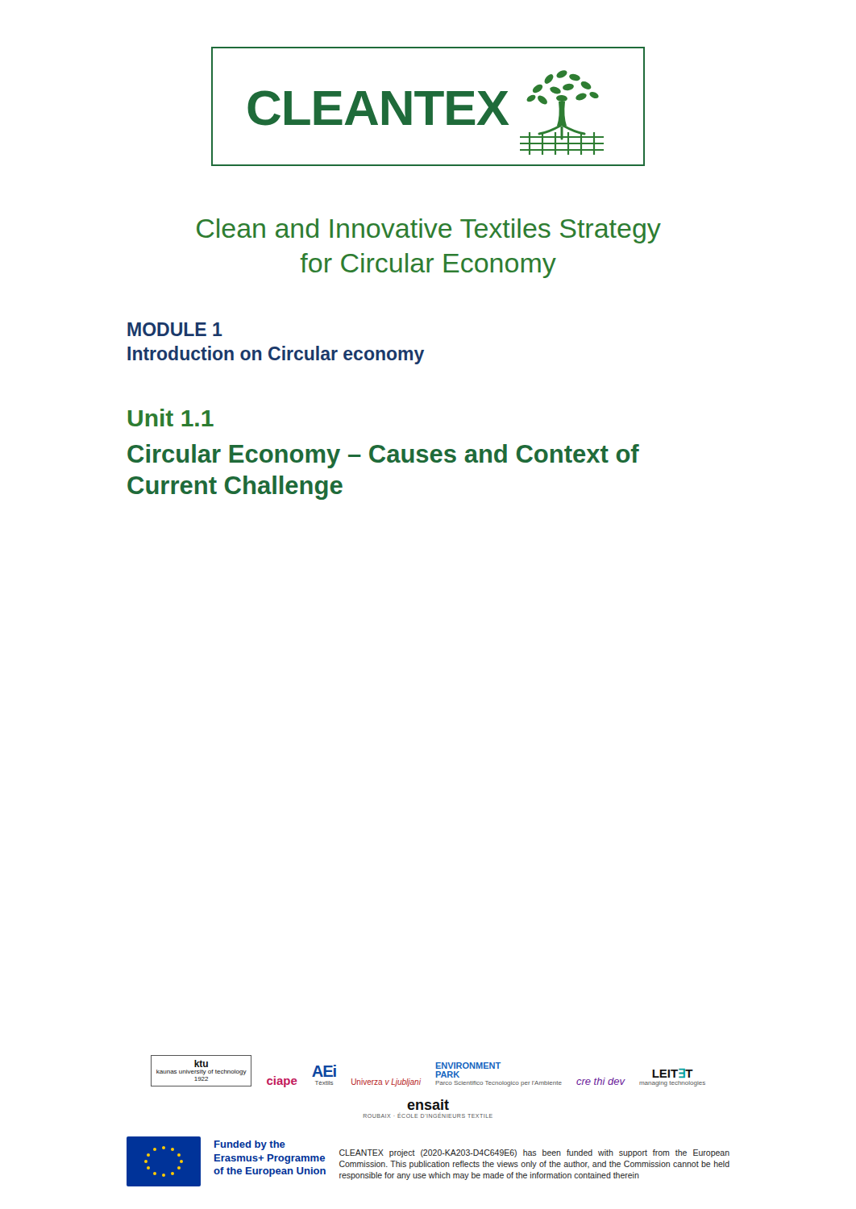CLEAN TEX
Clean and Innovative Textiles Strategy
for Circular Economy
MODULE 1 Introduction on Circular economy
Unit 1.1
Circular Economy – Causes and Context of Current Challenge
ktukaunas university of technology 1922
ciape
AEiTèxtils
Univerza v Ljubljani
ENVIRONMENT
PARKParco Scientifico Tecnologico per l'Ambiente
cre thi dev
LEIT∃Tmanaging technologies
ensaitROUBAIX · ÉCOLE D'INGÉNIEURS TEXTILE
Funded by the
Erasmus+ Programme
of the European Union
CLEANTEX project (2020-KA203-D4C649E6) has been funded with support from the European Commission. This publication reflects the views only of the author, and the Commission cannot be held responsible for any use which may be made of the information contained therein